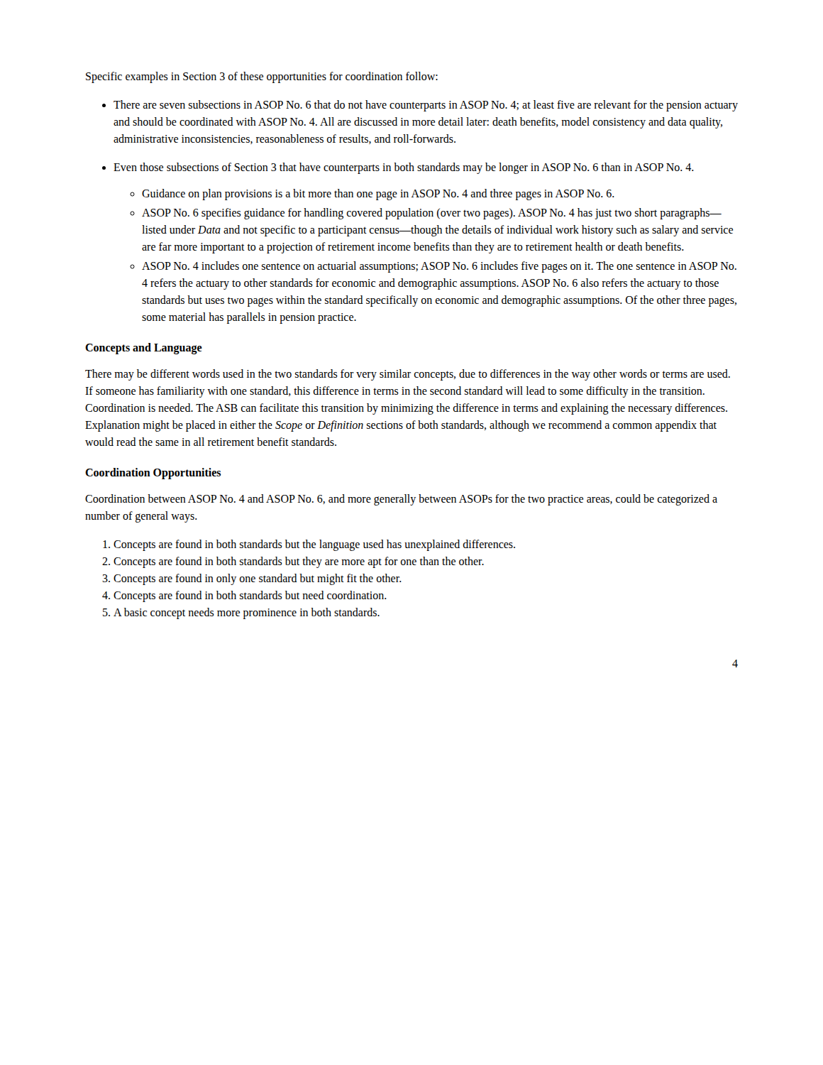Specific examples in Section 3 of these opportunities for coordination follow:
There are seven subsections in ASOP No. 6 that do not have counterparts in ASOP No. 4; at least five are relevant for the pension actuary and should be coordinated with ASOP No. 4. All are discussed in more detail later: death benefits, model consistency and data quality, administrative inconsistencies, reasonableness of results, and roll-forwards.
Even those subsections of Section 3 that have counterparts in both standards may be longer in ASOP No. 6 than in ASOP No. 4.
Guidance on plan provisions is a bit more than one page in ASOP No. 4 and three pages in ASOP No. 6.
ASOP No. 6 specifies guidance for handling covered population (over two pages). ASOP No. 4 has just two short paragraphs—listed under Data and not specific to a participant census—though the details of individual work history such as salary and service are far more important to a projection of retirement income benefits than they are to retirement health or death benefits.
ASOP No. 4 includes one sentence on actuarial assumptions; ASOP No. 6 includes five pages on it. The one sentence in ASOP No. 4 refers the actuary to other standards for economic and demographic assumptions. ASOP No. 6 also refers the actuary to those standards but uses two pages within the standard specifically on economic and demographic assumptions. Of the other three pages, some material has parallels in pension practice.
Concepts and Language
There may be different words used in the two standards for very similar concepts, due to differences in the way other words or terms are used. If someone has familiarity with one standard, this difference in terms in the second standard will lead to some difficulty in the transition. Coordination is needed. The ASB can facilitate this transition by minimizing the difference in terms and explaining the necessary differences. Explanation might be placed in either the Scope or Definition sections of both standards, although we recommend a common appendix that would read the same in all retirement benefit standards.
Coordination Opportunities
Coordination between ASOP No. 4 and ASOP No. 6, and more generally between ASOPs for the two practice areas, could be categorized a number of general ways.
Concepts are found in both standards but the language used has unexplained differences.
Concepts are found in both standards but they are more apt for one than the other.
Concepts are found in only one standard but might fit the other.
Concepts are found in both standards but need coordination.
A basic concept needs more prominence in both standards.
4